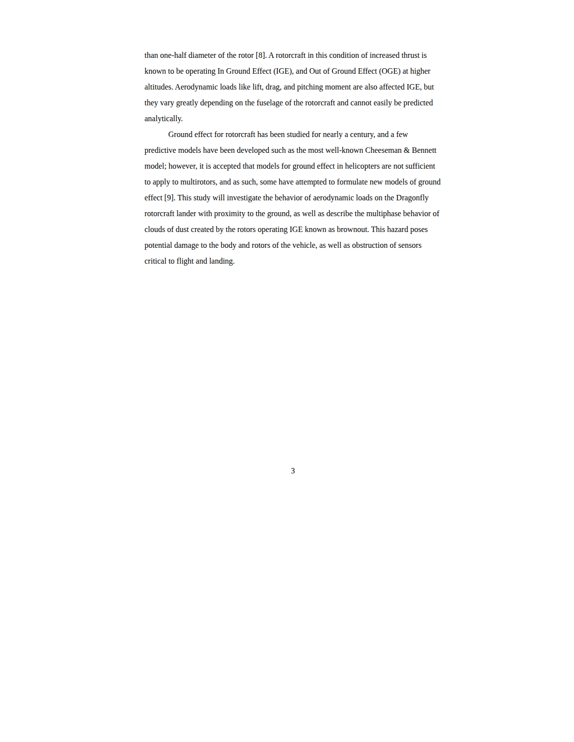than one-half diameter of the rotor [8]. A rotorcraft in this condition of increased thrust is known to be operating In Ground Effect (IGE), and Out of Ground Effect (OGE) at higher altitudes. Aerodynamic loads like lift, drag, and pitching moment are also affected IGE, but they vary greatly depending on the fuselage of the rotorcraft and cannot easily be predicted analytically.
Ground effect for rotorcraft has been studied for nearly a century, and a few predictive models have been developed such as the most well-known Cheeseman & Bennett model; however, it is accepted that models for ground effect in helicopters are not sufficient to apply to multirotors, and as such, some have attempted to formulate new models of ground effect [9]. This study will investigate the behavior of aerodynamic loads on the Dragonfly rotorcraft lander with proximity to the ground, as well as describe the multiphase behavior of clouds of dust created by the rotors operating IGE known as brownout. This hazard poses potential damage to the body and rotors of the vehicle, as well as obstruction of sensors critical to flight and landing.
3